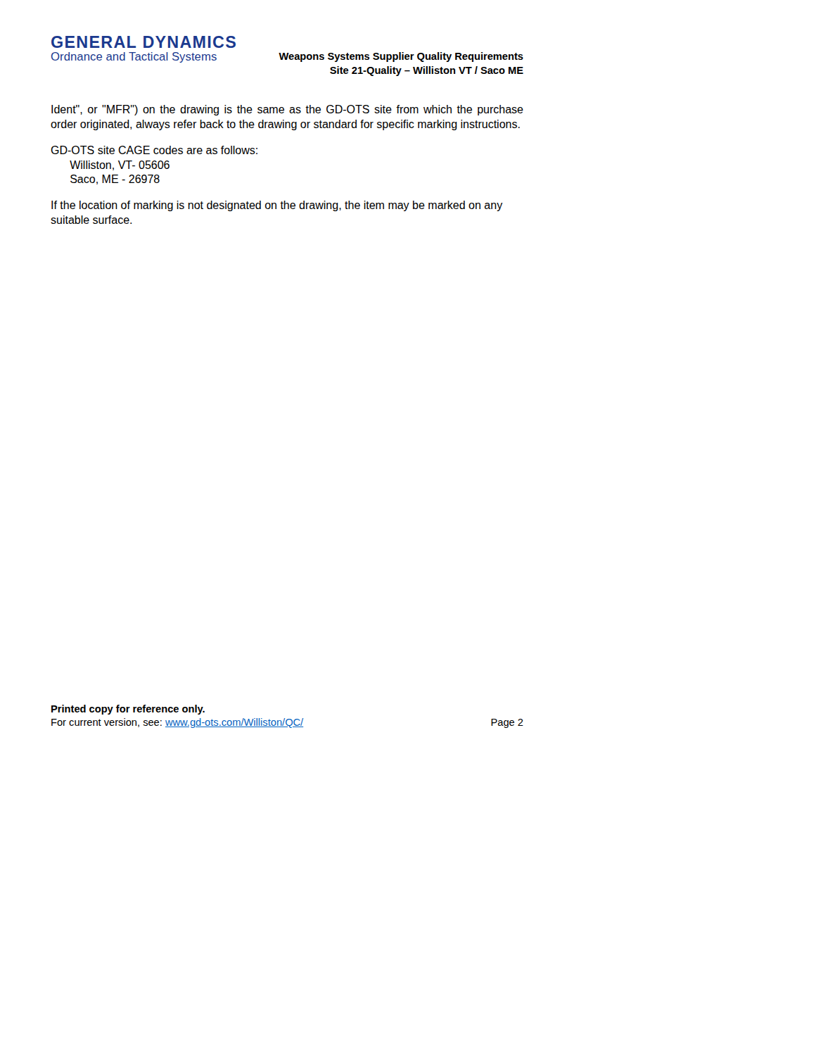GENERAL DYNAMICS
Ordnance and Tactical Systems
Weapons Systems Supplier Quality Requirements
Site 21-Quality – Williston VT / Saco ME
Ident", or "MFR") on the drawing is the same as the GD-OTS site from which the purchase order originated, always refer back to the drawing or standard for specific marking instructions.
GD-OTS site CAGE codes are as follows:
Williston, VT- 05606
Saco, ME - 26978
If the location of marking is not designated on the drawing, the item may be marked on any suitable surface.
Printed copy for reference only.
For current version, see: www.gd-ots.com/Williston/QC/ Page 2